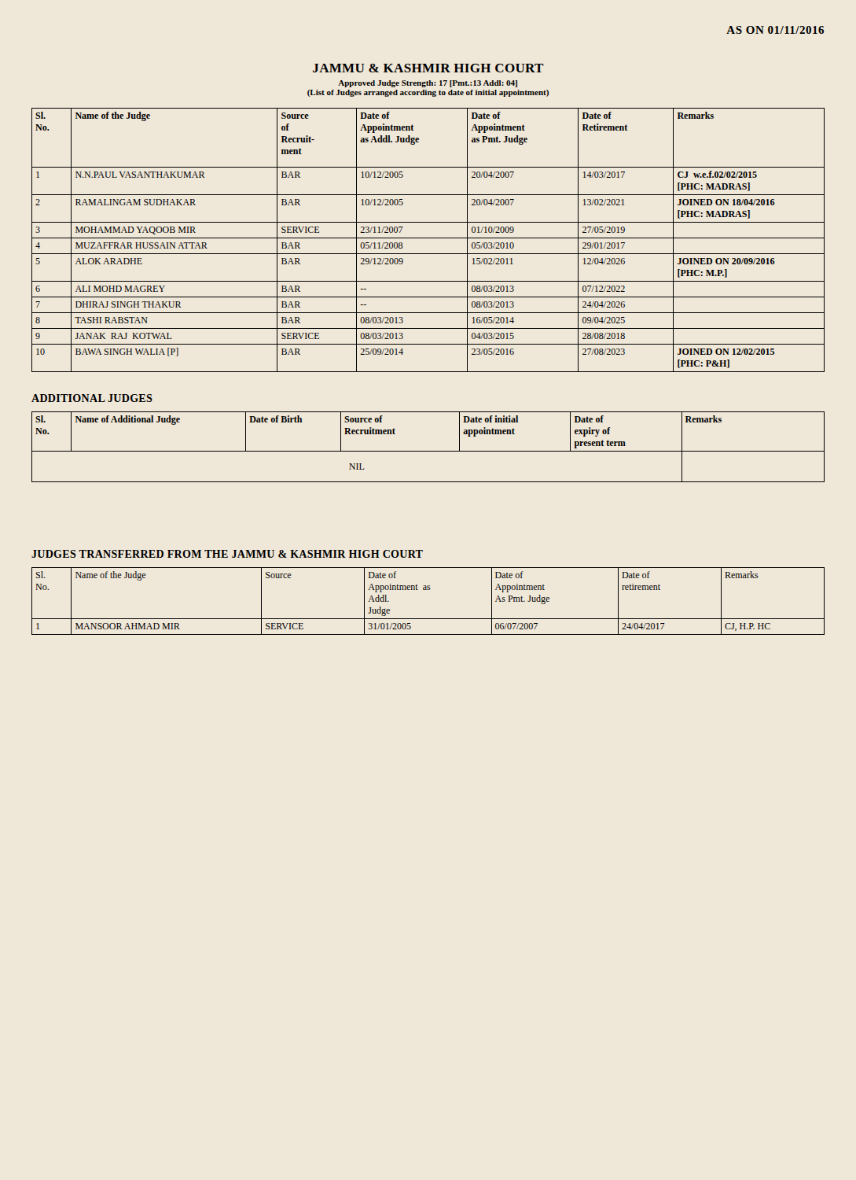AS ON 01/11/2016
JAMMU & KASHMIR HIGH COURT
Approved Judge Strength: 17 [Pmt.:13 Addl: 04]
(List of Judges arranged according to date of initial appointment)
| Sl. No. | Name of the Judge | Source of Recruit- ment | Date of Appointment as Addl. Judge | Date of Appointment as Pmt. Judge | Date of Retirement | Remarks |
| --- | --- | --- | --- | --- | --- | --- |
| 1 | N.N.PAUL VASANTHAKUMAR | BAR | 10/12/2005 | 20/04/2007 | 14/03/2017 | CJ w.e.f.02/02/2015 [PHC: MADRAS] |
| 2 | RAMALINGAM SUDHAKAR | BAR | 10/12/2005 | 20/04/2007 | 13/02/2021 | JOINED ON 18/04/2016 [PHC: MADRAS] |
| 3 | MOHAMMAD YAQOOB MIR | SERVICE | 23/11/2007 | 01/10/2009 | 27/05/2019 | |
| 4 | MUZAFFRAR HUSSAIN ATTAR | BAR | 05/11/2008 | 05/03/2010 | 29/01/2017 | |
| 5 | ALOK ARADHE | BAR | 29/12/2009 | 15/02/2011 | 12/04/2026 | JOINED ON 20/09/2016 [PHC: M.P.] |
| 6 | ALI MOHD MAGREY | BAR | -- | 08/03/2013 | 07/12/2022 | |
| 7 | DHIRAJ SINGH THAKUR | BAR | -- | 08/03/2013 | 24/04/2026 | |
| 8 | TASHI RABSTAN | BAR | 08/03/2013 | 16/05/2014 | 09/04/2025 | |
| 9 | JANAK RAJ KOTWAL | SERVICE | 08/03/2013 | 04/03/2015 | 28/08/2018 | |
| 10 | BAWA SINGH WALIA [P] | BAR | 25/09/2014 | 23/05/2016 | 27/08/2023 | JOINED ON 12/02/2015 [PHC: P&H] |
ADDITIONAL JUDGES
| Sl. No. | Name of Additional Judge | Date of Birth | Source of Recruitment | Date of initial appointment | Date of expiry of present term | Remarks |
| --- | --- | --- | --- | --- | --- | --- |
| NIL | |
JUDGES TRANSFERRED FROM THE JAMMU & KASHMIR HIGH COURT
| Sl. No. | Name of the Judge | Source | Date of Appointment as Addl. Judge | Date of Appointment As Pmt. Judge | Date of retirement | Remarks |
| --- | --- | --- | --- | --- | --- | --- |
| 1 | MANSOOR AHMAD MIR | SERVICE | 31/01/2005 | 06/07/2007 | 24/04/2017 | CJ, H.P. HC |